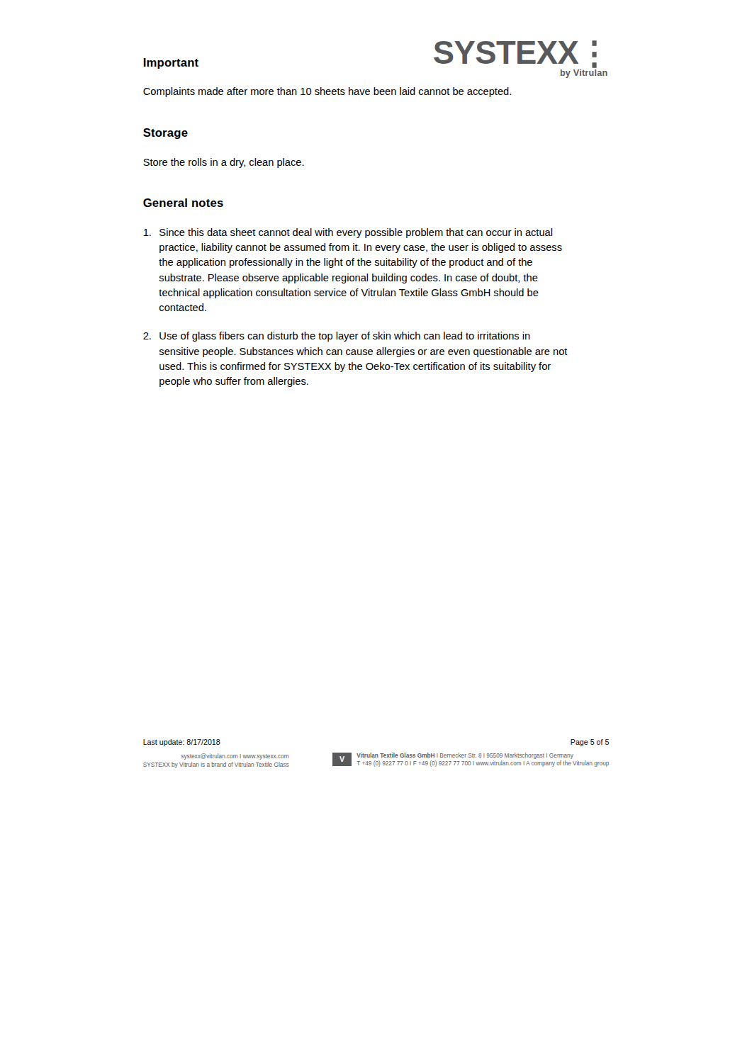SYSTEXX⋮
by Vitrulan
Important
Complaints made after more than 10 sheets have been laid cannot be accepted.
Storage
Store the rolls in a dry, clean place.
General notes
Since this data sheet cannot deal with every possible problem that can occur in actual practice, liability cannot be assumed from it. In every case, the user is obliged to assess the application professionally in the light of the suitability of the product and of the substrate. Please observe applicable regional building codes. In case of doubt, the technical application consultation service of Vitrulan Textile Glass GmbH should be contacted.
Use of glass fibers can disturb the top layer of skin which can lead to irritations in sensitive people. Substances which can cause allergies or are even questionable are not used. This is confirmed for SYSTEXX by the Oeko-Tex certification of its suitability for people who suffer from allergies.
Last update: 8/17/2018 Page 5 of 5
systexx@vitrulan.com I www.systexx.com
SYSTEXX by Vitrulan is a brand of Vitrulan Textile Glass
V
Vitrulan Textile Glass GmbH I Bernecker Str. 8 I 95509 Marktschorgast I Germany
T +49 (0) 9227 77 0 I F +49 (0) 9227 77 700 I www.vitrulan.com I A company of the Vitrulan group